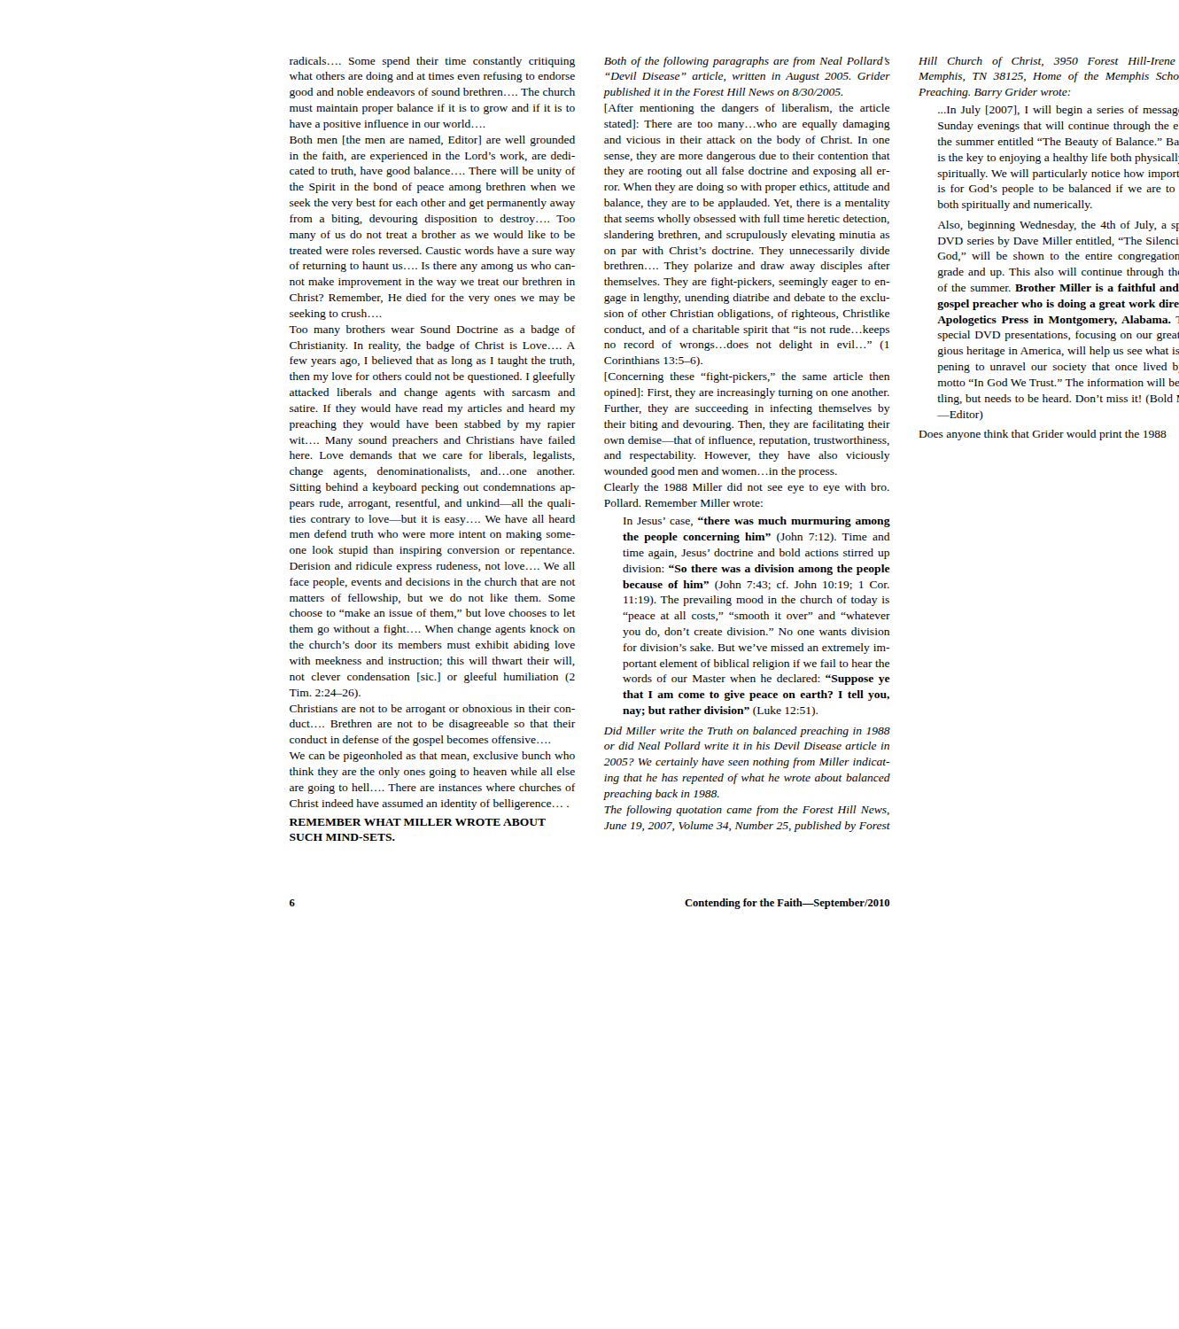radicals…. Some spend their time constantly critiquing what others are doing and at times even refusing to endorse good and noble endeavors of sound brethren…. The church must maintain proper balance if it is to grow and if it is to have a positive influence in our world….
Both men [the men are named, Editor] are well grounded in the faith, are experienced in the Lord’s work, are dedicated to truth, have good balance…. There will be unity of the Spirit in the bond of peace among brethren when we seek the very best for each other and get permanently away from a biting, devouring disposition to destroy…. Too many of us do not treat a brother as we would like to be treated were roles reversed. Caustic words have a sure way of returning to haunt us…. Is there any among us who cannot make improvement in the way we treat our brethren in Christ? Remember, He died for the very ones we may be seeking to crush….
Too many brothers wear Sound Doctrine as a badge of Christianity. In reality, the badge of Christ is Love…. A few years ago, I believed that as long as I taught the truth, then my love for others could not be questioned. I gleefully attacked liberals and change agents with sarcasm and satire. If they would have read my articles and heard my preaching they would have been stabbed by my rapier wit…. Many sound preachers and Christians have failed here. Love demands that we care for liberals, legalists, change agents, denominationalists, and…one another. Sitting behind a keyboard pecking out condemnations appears rude, arrogant, resentful, and unkind—all the qualities contrary to love—but it is easy…. We have all heard men defend truth who were more intent on making someone look stupid than inspiring conversion or repentance. Derision and ridicule express rudeness, not love…. We all face people, events and decisions in the church that are not matters of fellowship, but we do not like them. Some choose to “make an issue of them,” but love chooses to let them go without a fight…. When change agents knock on the church’s door its members must exhibit abiding love with meekness and instruction; this will thwart their will, not clever condensation [sic.] or gleeful humiliation (2 Tim. 2:24–26).
Christians are not to be arrogant or obnoxious in their conduct…. Brethren are not to be disagreeable so that their conduct in defense of the gospel becomes offensive….
We can be pigeonholed as that mean, exclusive bunch who think they are the only ones going to heaven while all else are going to hell…. There are instances where churches of Christ indeed have assumed an identity of belligerence… .
REMEMBER WHAT MILLER WROTE ABOUT SUCH MIND-SETS.
Both of the following paragraphs are from Neal Pollard’s “Devil Disease” article, written in August 2005. Grider published it in the Forest Hill News on 8/30/2005.
[After mentioning the dangers of liberalism, the article stated]: There are too many…who are equally damaging and vicious in their attack on the body of Christ. In one sense, they are more dangerous due to their contention that they are rooting out all false doctrine and exposing all error. When they are doing so with proper ethics, attitude and balance, they are to be applauded. Yet, there is a mentality that seems wholly obsessed with full time heretic detection, slandering brethren, and scrupulously elevating minutia as on par with Christ’s doctrine. They unnecessarily divide brethren…. They polarize and draw away disciples after themselves. They are fight-pickers, seemingly eager to engage in lengthy, unending diatribe and debate to the exclusion of other Christian obligations, of righteous, Christlike conduct, and of a charitable spirit that “is not rude…keeps no record of wrongs…does not delight in evil…” (1 Corinthians 13:5–6).
[Concerning these “fight-pickers,” the same article then opined]: First, they are increasingly turning on one another. Further, they are succeeding in infecting themselves by their biting and devouring. Then, they are facilitating their own demise—that of influence, reputation, trustworthiness, and respectability. However, they have also viciously wounded good men and women…in the process.
Clearly the 1988 Miller did not see eye to eye with bro. Pollard. Remember Miller wrote:
In Jesus’ case, “there was much murmuring among the people concerning him” (John 7:12). Time and time again, Jesus’ doctrine and bold actions stirred up division: “So there was a division among the people because of him” (John 7:43; cf. John 10:19; 1 Cor. 11:19). The prevailing mood in the church of today is “peace at all costs,” “smooth it over” and “whatever you do, don’t create division.” No one wants division for division’s sake. But we’ve missed an extremely important element of biblical religion if we fail to hear the words of our Master when he declared: “Suppose ye that I am come to give peace on earth? I tell you, nay; but rather division” (Luke 12:51).
Did Miller write the Truth on balanced preaching in 1988 or did Neal Pollard write it in his Devil Disease article in 2005? We certainly have seen nothing from Miller indicating that he has repented of what he wrote about balanced preaching back in 1988.
The following quotation came from the Forest Hill News, June 19, 2007, Volume 34, Number 25, published by Forest Hill Church of Christ, 3950 Forest Hill-Irene Rd., Memphis, TN 38125, Home of the Memphis School of Preaching. Barry Grider wrote:
...In July [2007], I will begin a series of messages on Sunday evenings that will continue through the end of the summer entitled “The Beauty of Balance.” Balance is the key to enjoying a healthy life both physically and spiritually. We will particularly notice how important it is for God’s people to be balanced if we are to grow both spiritually and numerically.
Also, beginning Wednesday, the 4th of July, a special DVD series by Dave Miller entitled, “The Silencing of God,” will be shown to the entire congregation, 7th grade and up. This also will continue through the end of the summer. Brother Miller is a faithful and able gospel preacher who is doing a great work directing Apologetics Press in Montgomery, Alabama. These special DVD presentations, focusing on our great religious heritage in America, will help us see what is happening to unravel our society that once lived by the motto “In God We Trust.” The information will be startling, but needs to be heard. Don’t miss it! (Bold Mine.—Editor)
Does anyone think that Grider would print the 1988
6 Contending for the Faith—September/2010